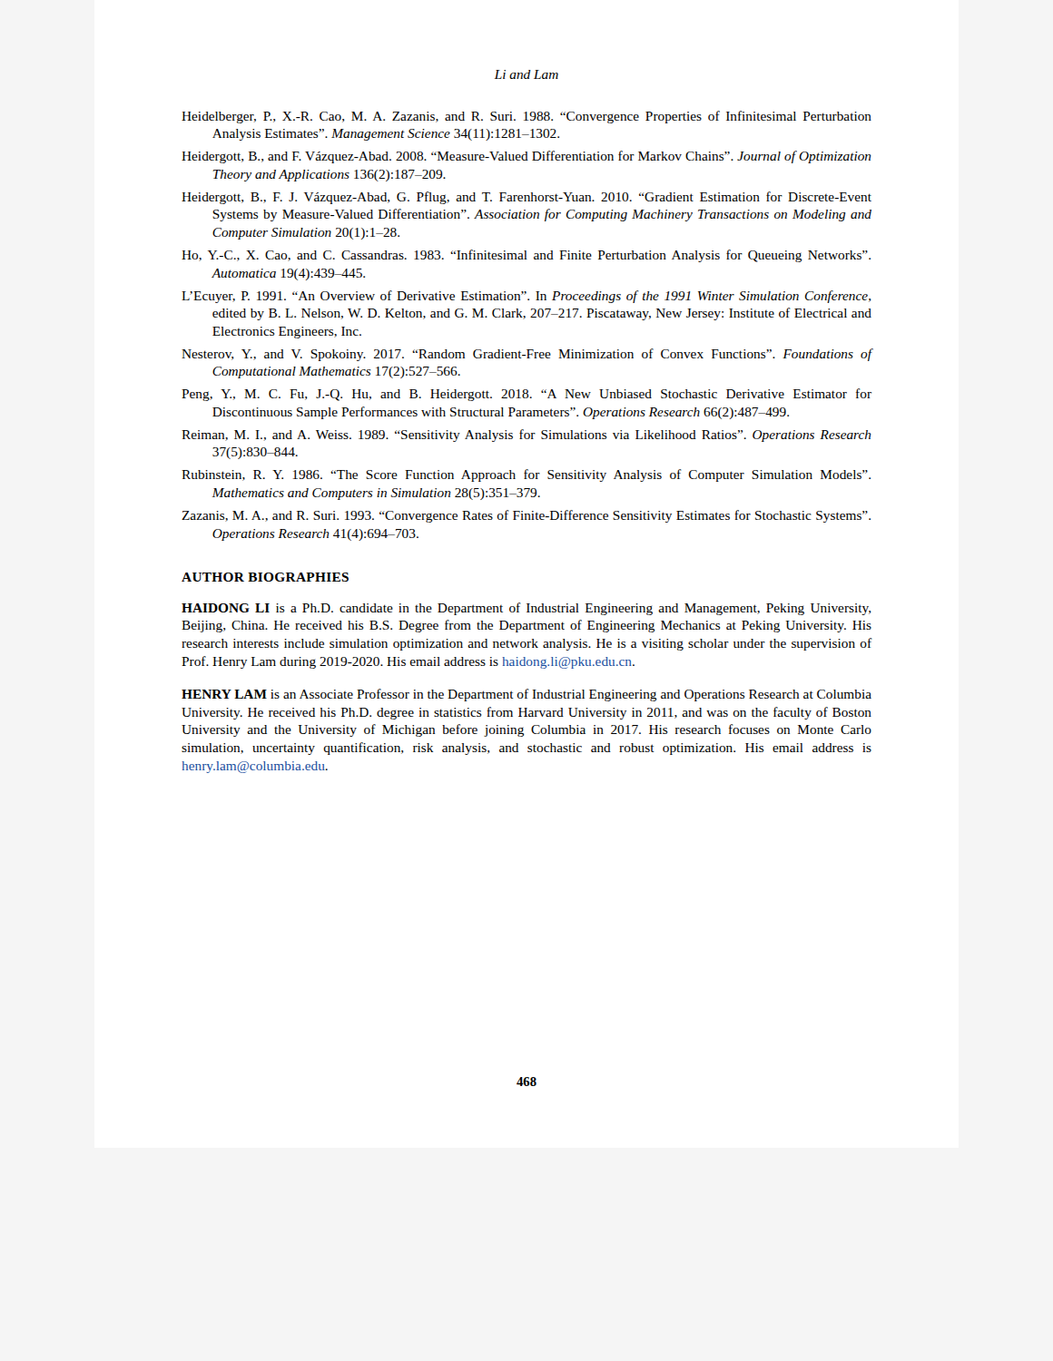Li and Lam
Heidelberger, P., X.-R. Cao, M. A. Zazanis, and R. Suri. 1988. “Convergence Properties of Infinitesimal Perturbation Analysis Estimates”. Management Science 34(11):1281–1302.
Heidergott, B., and F. Vázquez-Abad. 2008. “Measure-Valued Differentiation for Markov Chains”. Journal of Optimization Theory and Applications 136(2):187–209.
Heidergott, B., F. J. Vázquez-Abad, G. Pflug, and T. Farenhorst-Yuan. 2010. “Gradient Estimation for Discrete-Event Systems by Measure-Valued Differentiation”. Association for Computing Machinery Transactions on Modeling and Computer Simulation 20(1):1–28.
Ho, Y.-C., X. Cao, and C. Cassandras. 1983. “Infinitesimal and Finite Perturbation Analysis for Queueing Networks”. Automatica 19(4):439–445.
L’Ecuyer, P. 1991. “An Overview of Derivative Estimation”. In Proceedings of the 1991 Winter Simulation Conference, edited by B. L. Nelson, W. D. Kelton, and G. M. Clark, 207–217. Piscataway, New Jersey: Institute of Electrical and Electronics Engineers, Inc.
Nesterov, Y., and V. Spokoiny. 2017. “Random Gradient-Free Minimization of Convex Functions”. Foundations of Computational Mathematics 17(2):527–566.
Peng, Y., M. C. Fu, J.-Q. Hu, and B. Heidergott. 2018. “A New Unbiased Stochastic Derivative Estimator for Discontinuous Sample Performances with Structural Parameters”. Operations Research 66(2):487–499.
Reiman, M. I., and A. Weiss. 1989. “Sensitivity Analysis for Simulations via Likelihood Ratios”. Operations Research 37(5):830–844.
Rubinstein, R. Y. 1986. “The Score Function Approach for Sensitivity Analysis of Computer Simulation Models”. Mathematics and Computers in Simulation 28(5):351–379.
Zazanis, M. A., and R. Suri. 1993. “Convergence Rates of Finite-Difference Sensitivity Estimates for Stochastic Systems”. Operations Research 41(4):694–703.
AUTHOR BIOGRAPHIES
HAIDONG LI is a Ph.D. candidate in the Department of Industrial Engineering and Management, Peking University, Beijing, China. He received his B.S. Degree from the Department of Engineering Mechanics at Peking University. His research interests include simulation optimization and network analysis. He is a visiting scholar under the supervision of Prof. Henry Lam during 2019-2020. His email address is haidong.li@pku.edu.cn.
HENRY LAM is an Associate Professor in the Department of Industrial Engineering and Operations Research at Columbia University. He received his Ph.D. degree in statistics from Harvard University in 2011, and was on the faculty of Boston University and the University of Michigan before joining Columbia in 2017. His research focuses on Monte Carlo simulation, uncertainty quantification, risk analysis, and stochastic and robust optimization. His email address is henry.lam@columbia.edu.
468